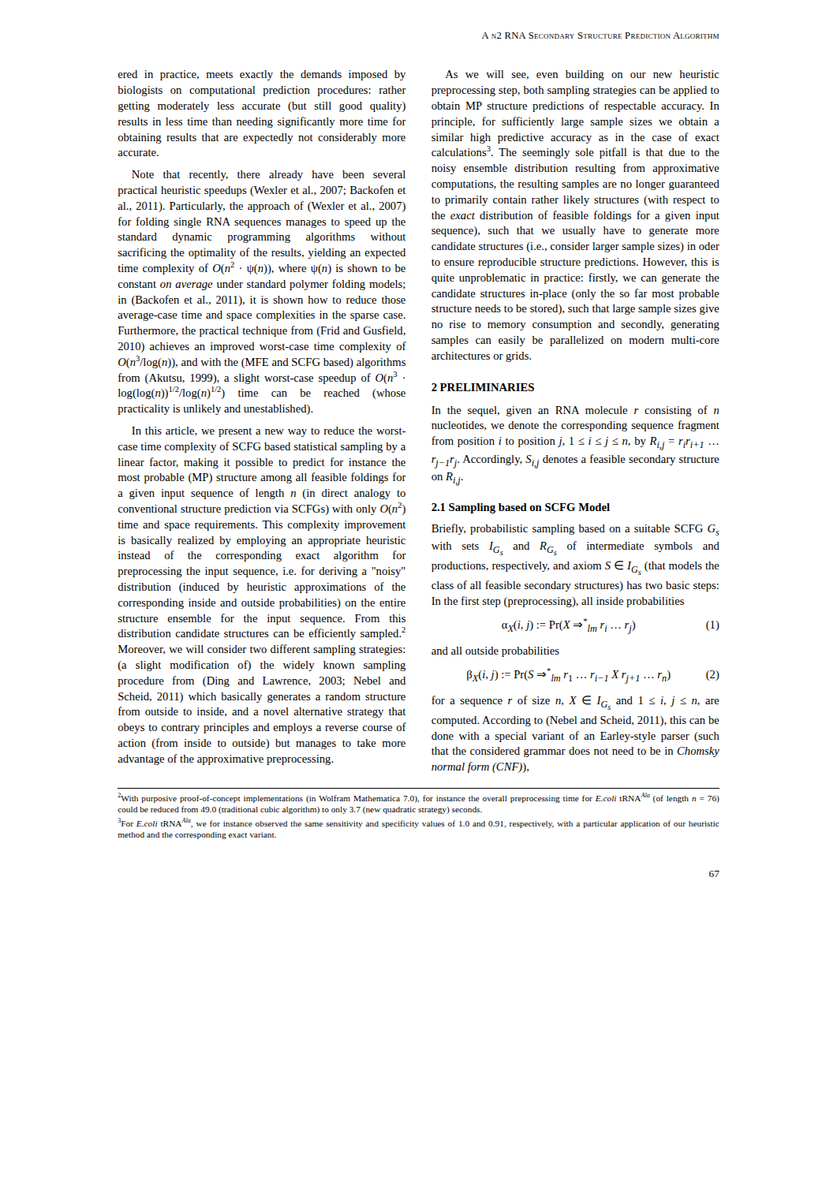A n2 RNA Secondary Structure Prediction Algorithm
ered in practice, meets exactly the demands imposed by biologists on computational prediction procedures: rather getting moderately less accurate (but still good quality) results in less time than needing significantly more time for obtaining results that are expectedly not considerably more accurate.
Note that recently, there already have been several practical heuristic speedups (Wexler et al., 2007; Backofen et al., 2011). Particularly, the approach of (Wexler et al., 2007) for folding single RNA sequences manages to speed up the standard dynamic programming algorithms without sacrificing the optimality of the results, yielding an expected time complexity of O(n2 · ψ(n)), where ψ(n) is shown to be constant on average under standard polymer folding models; in (Backofen et al., 2011), it is shown how to reduce those average-case time and space complexities in the sparse case. Furthermore, the practical technique from (Frid and Gusfield, 2010) achieves an improved worst-case time complexity of O(n3/log(n)), and with the (MFE and SCFG based) algorithms from (Akutsu, 1999), a slight worst-case speedup of O(n3 · log(log(n))1/2/log(n)1/2) time can be reached (whose practicality is unlikely and unestablished).
In this article, we present a new way to reduce the worst-case time complexity of SCFG based statistical sampling by a linear factor, making it possible to predict for instance the most probable (MP) structure among all feasible foldings for a given input sequence of length n (in direct analogy to conventional structure prediction via SCFGs) with only O(n2) time and space requirements. This complexity improvement is basically realized by employing an appropriate heuristic instead of the corresponding exact algorithm for preprocessing the input sequence, i.e. for deriving a "noisy" distribution (induced by heuristic approximations of the corresponding inside and outside probabilities) on the entire structure ensemble for the input sequence. From this distribution candidate structures can be efficiently sampled.2 Moreover, we will consider two different sampling strategies: (a slight modification of) the widely known sampling procedure from (Ding and Lawrence, 2003; Nebel and Scheid, 2011) which basically generates a random structure from outside to inside, and a novel alternative strategy that obeys to contrary principles and employs a reverse course of action (from inside to outside) but manages to take more advantage of the approximative preprocessing.
As we will see, even building on our new heuristic preprocessing step, both sampling strategies can be applied to obtain MP structure predictions of respectable accuracy. In principle, for sufficiently large sample sizes we obtain a similar high predictive accuracy as in the case of exact calculations3. The seemingly sole pitfall is that due to the noisy ensemble distribution resulting from approximative computations, the resulting samples are no longer guaranteed to primarily contain rather likely structures (with respect to the exact distribution of feasible foldings for a given input sequence), such that we usually have to generate more candidate structures (i.e., consider larger sample sizes) in oder to ensure reproducible structure predictions. However, this is quite unproblematic in practice: firstly, we can generate the candidate structures in-place (only the so far most probable structure needs to be stored), such that large sample sizes give no rise to memory consumption and secondly, generating samples can easily be parallelized on modern multi-core architectures or grids.
2 PRELIMINARIES
In the sequel, given an RNA molecule r consisting of n nucleotides, we denote the corresponding sequence fragment from position i to position j, 1 ≤ i ≤ j ≤ n, by Ri,j = riri+1 … rj−1rj. Accordingly, Si,j denotes a feasible secondary structure on Ri,j.
2.1 Sampling based on SCFG Model
Briefly, probabilistic sampling based on a suitable SCFG Gs with sets IGs and RGs of intermediate symbols and productions, respectively, and axiom S ∈ IGs (that models the class of all feasible secondary structures) has two basic steps: In the first step (preprocessing), all inside probabilities
αX(i, j) := Pr(X ⇒*lm ri … rj) (1)
and all outside probabilities
βX(i, j) := Pr(S ⇒*lm r1 … ri−1 X rj+1 … rn) (2)
for a sequence r of size n, X ∈ IGs and 1 ≤ i, j ≤ n, are computed. According to (Nebel and Scheid, 2011), this can be done with a special variant of an Earley-style parser (such that the considered grammar does not need to be in Chomsky normal form (CNF)),
2With purposive proof-of-concept implementations (in Wolfram Mathematica 7.0), for instance the overall preprocessing time for E.coli tRNAAla (of length n = 76) could be reduced from 49.0 (traditional cubic algorithm) to only 3.7 (new quadratic strategy) seconds.
3For E.coli tRNAAla, we for instance observed the same sensitivity and specificity values of 1.0 and 0.91, respectively, with a particular application of our heuristic method and the corresponding exact variant.
67